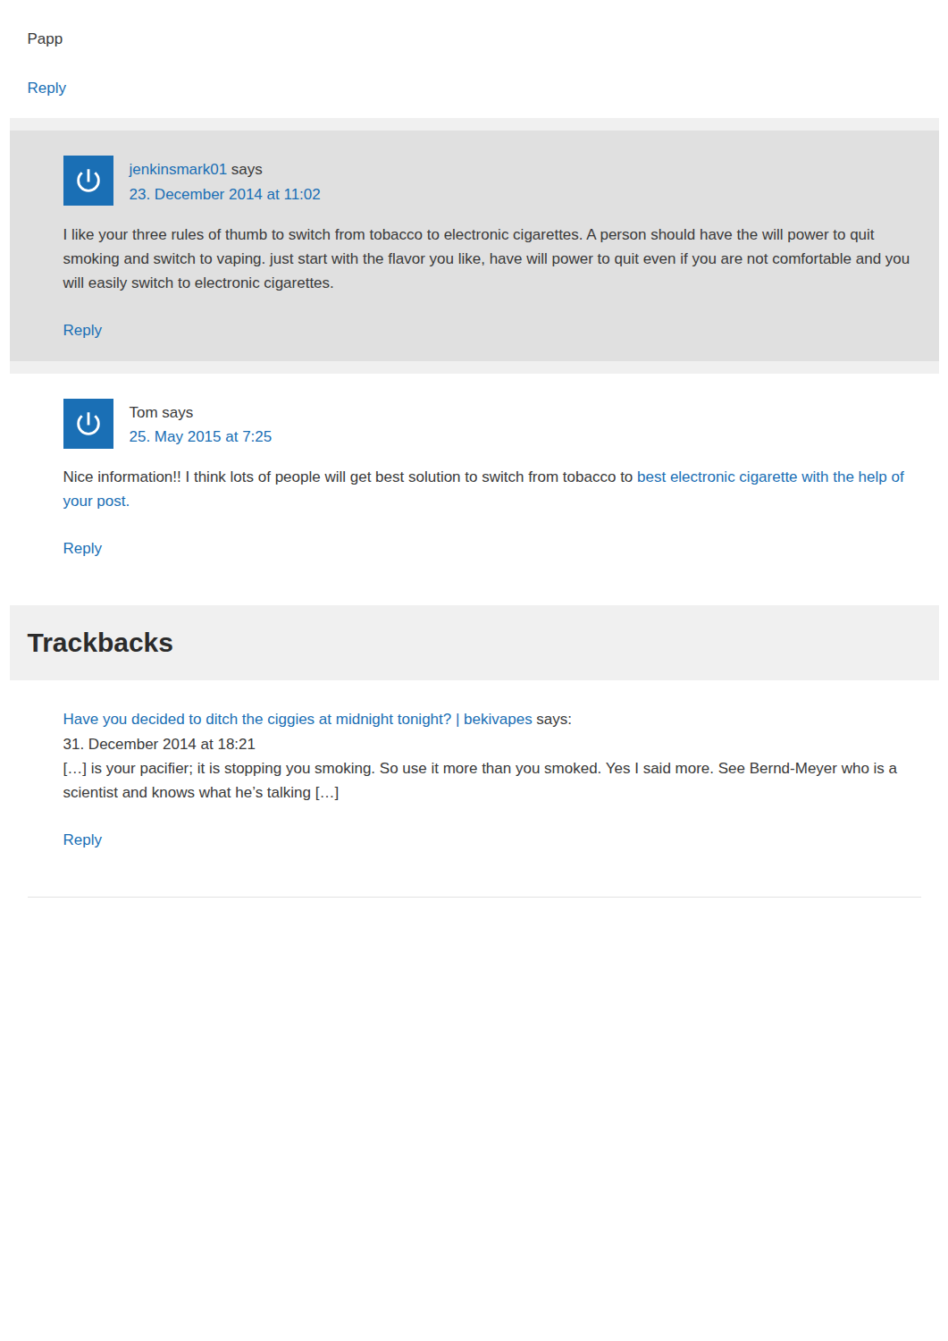Papp
Reply
jenkinsmark01 says 23. December 2014 at 11:02
I like your three rules of thumb to switch from tobacco to electronic cigarettes. A person should have the will power to quit smoking and switch to vaping. just start with the flavor you like, have will power to quit even if you are not comfortable and you will easily switch to electronic cigarettes.
Reply
Tom says 25. May 2015 at 7:25
Nice information!! I think lots of people will get best solution to switch from tobacco to best electronic cigarette with the help of your post.
Reply
Trackbacks
Have you decided to ditch the ciggies at midnight tonight? | bekivapes says: 31. December 2014 at 18:21
[…] is your pacifier; it is stopping you smoking. So use it more than you smoked. Yes I said more. See Bernd-Meyer who is a scientist and knows what he’s talking […]
Reply